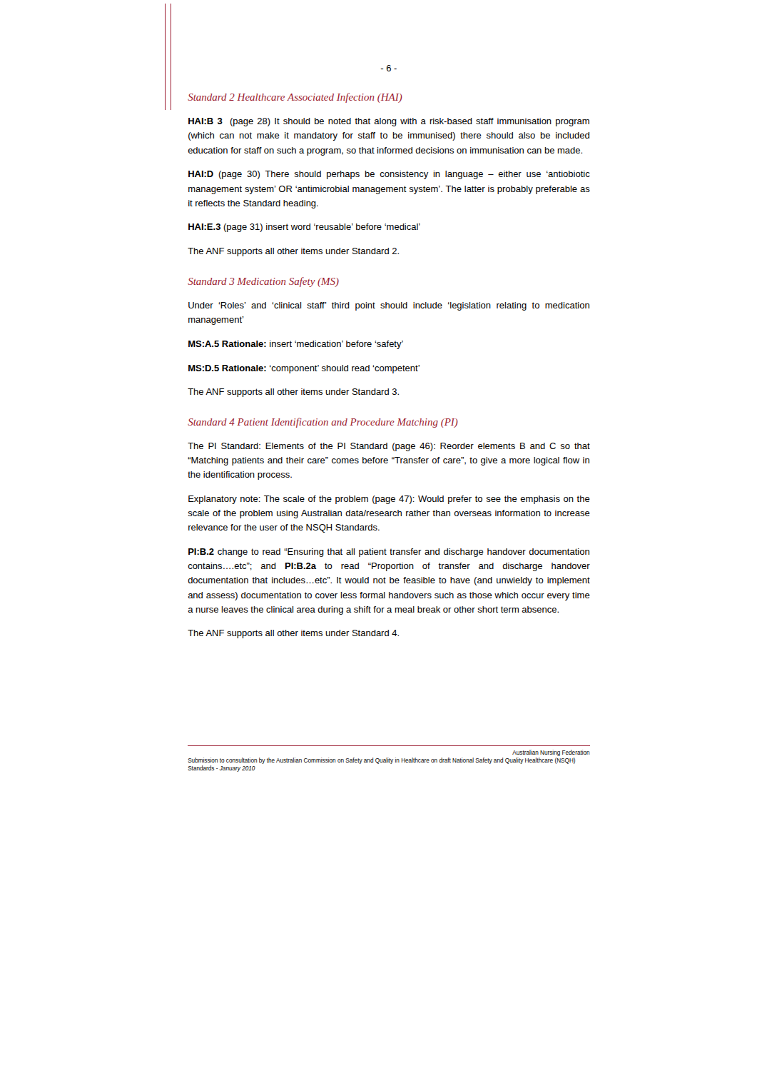- 6 -
Standard 2 Healthcare Associated Infection (HAI)
HAI:B 3 (page 28) It should be noted that along with a risk-based staff immunisation program (which can not make it mandatory for staff to be immunised) there should also be included education for staff on such a program, so that informed decisions on immunisation can be made.
HAI:D (page 30) There should perhaps be consistency in language – either use ‘antiobiotic management system’ OR ‘antimicrobial management system’. The latter is probably preferable as it reflects the Standard heading.
HAI:E.3 (page 31) insert word ‘reusable’ before ‘medical’
The ANF supports all other items under Standard 2.
Standard 3 Medication Safety (MS)
Under ‘Roles’ and ‘clinical staff’ third point should include ‘legislation relating to medication management’
MS:A.5 Rationale: insert ‘medication’ before ‘safety’
MS:D.5 Rationale: ‘component’ should read ‘competent’
The ANF supports all other items under Standard 3.
Standard 4 Patient Identification and Procedure Matching (PI)
The PI Standard: Elements of the PI Standard (page 46): Reorder elements B and C so that “Matching patients and their care” comes before “Transfer of care”, to give a more logical flow in the identification process.
Explanatory note: The scale of the problem (page 47): Would prefer to see the emphasis on the scale of the problem using Australian data/research rather than overseas information to increase relevance for the user of the NSQH Standards.
PI:B.2 change to read “Ensuring that all patient transfer and discharge handover documentation contains….etc”; and PI:B.2a to read “Proportion of transfer and discharge handover documentation that includes…etc”. It would not be feasible to have (and unwieldy to implement and assess) documentation to cover less formal handovers such as those which occur every time a nurse leaves the clinical area during a shift for a meal break or other short term absence.
The ANF supports all other items under Standard 4.
Australian Nursing Federation
Submission to consultation by the Australian Commission on Safety and Quality in Healthcare on draft National Safety and Quality Healthcare (NSQH) Standards - January 2010